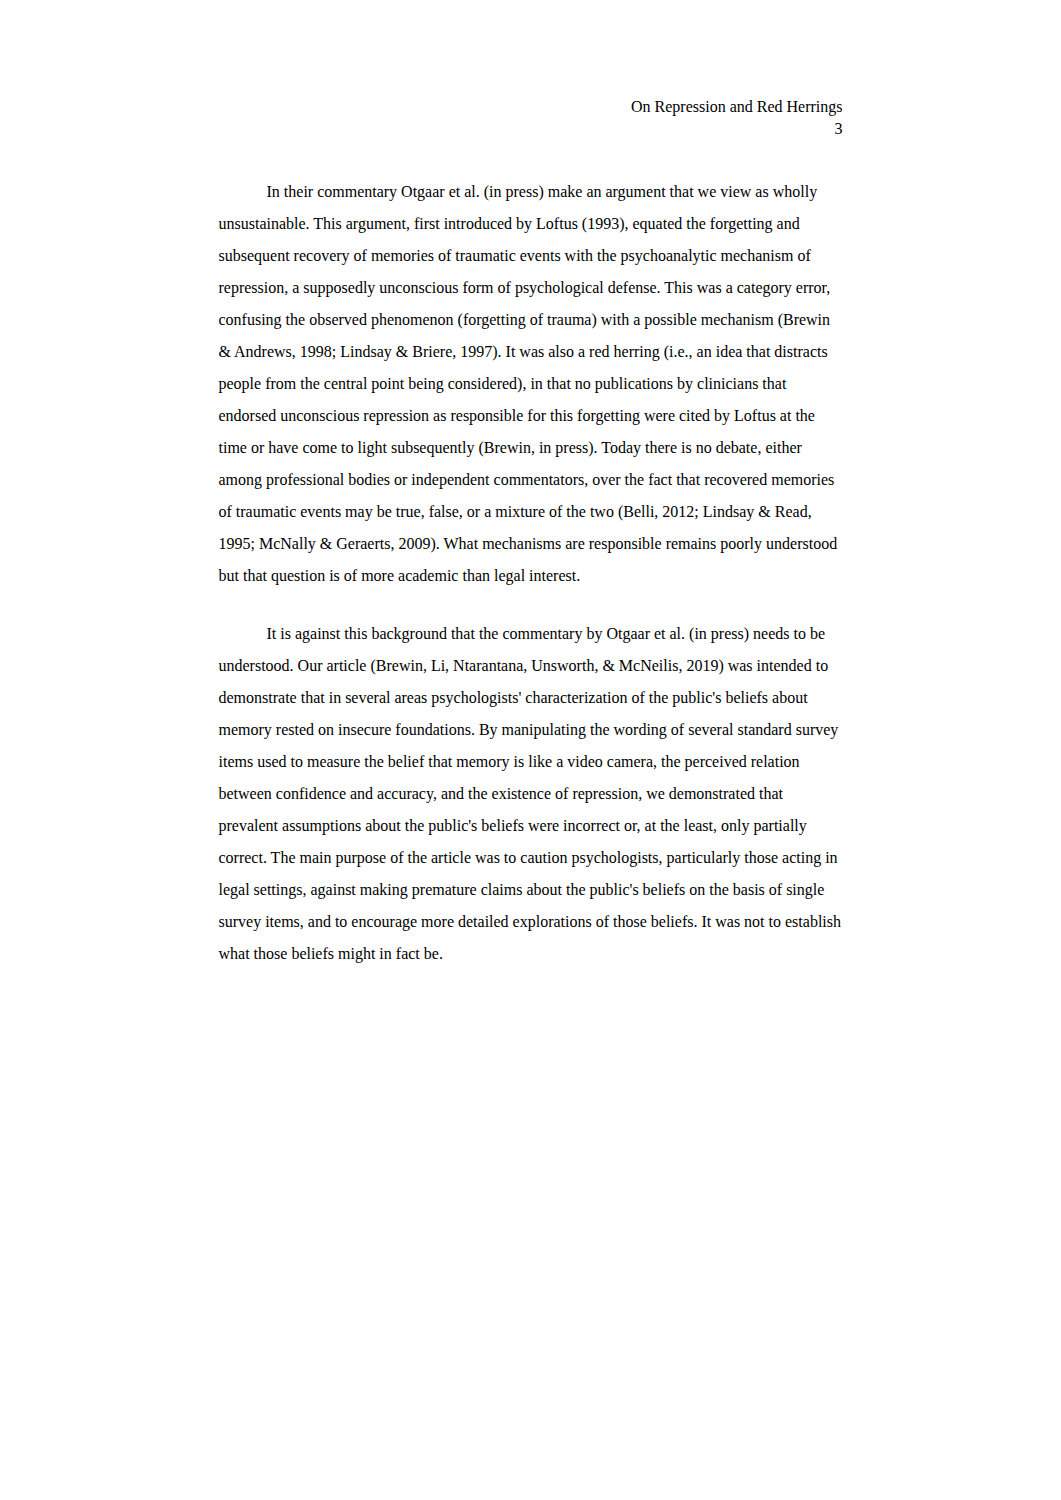On Repression and Red Herrings 3
In their commentary Otgaar et al. (in press) make an argument that we view as wholly unsustainable. This argument, first introduced by Loftus (1993), equated the forgetting and subsequent recovery of memories of traumatic events with the psychoanalytic mechanism of repression, a supposedly unconscious form of psychological defense. This was a category error, confusing the observed phenomenon (forgetting of trauma) with a possible mechanism (Brewin & Andrews, 1998; Lindsay & Briere, 1997). It was also a red herring (i.e., an idea that distracts people from the central point being considered), in that no publications by clinicians that endorsed unconscious repression as responsible for this forgetting were cited by Loftus at the time or have come to light subsequently (Brewin, in press). Today there is no debate, either among professional bodies or independent commentators, over the fact that recovered memories of traumatic events may be true, false, or a mixture of the two (Belli, 2012; Lindsay & Read, 1995; McNally & Geraerts, 2009). What mechanisms are responsible remains poorly understood but that question is of more academic than legal interest.
It is against this background that the commentary by Otgaar et al. (in press) needs to be understood. Our article (Brewin, Li, Ntarantana, Unsworth, & McNeilis, 2019) was intended to demonstrate that in several areas psychologists' characterization of the public's beliefs about memory rested on insecure foundations. By manipulating the wording of several standard survey items used to measure the belief that memory is like a video camera, the perceived relation between confidence and accuracy, and the existence of repression, we demonstrated that prevalent assumptions about the public's beliefs were incorrect or, at the least, only partially correct. The main purpose of the article was to caution psychologists, particularly those acting in legal settings, against making premature claims about the public's beliefs on the basis of single survey items, and to encourage more detailed explorations of those beliefs. It was not to establish what those beliefs might in fact be.